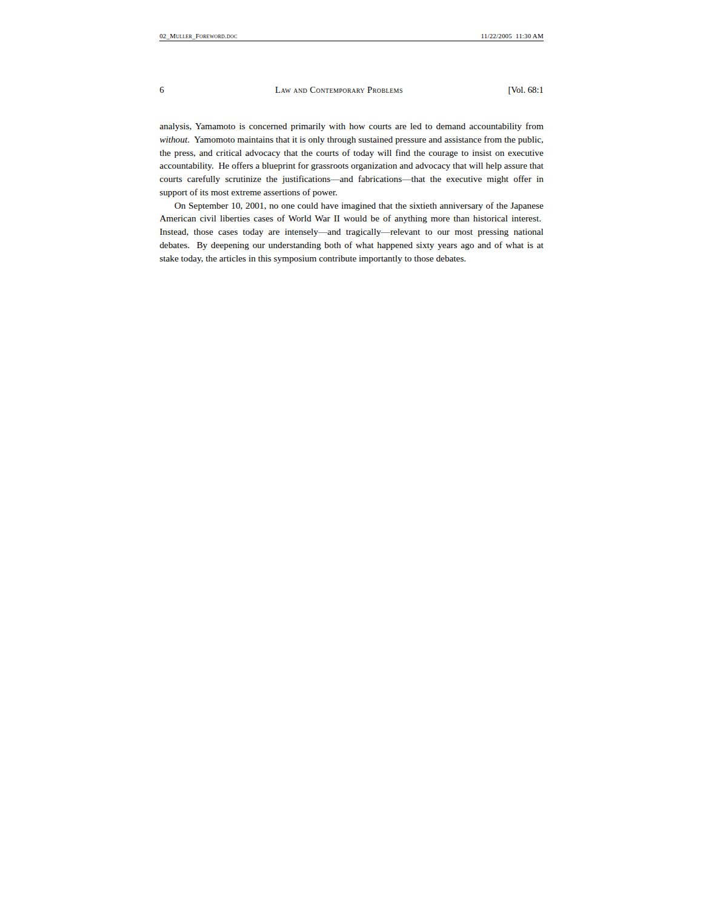02_Muller_Foreword.doc 11/22/2005 11:30 AM
6 Law and Contemporary Problems [Vol. 68:1
analysis, Yamamoto is concerned primarily with how courts are led to demand accountability from without. Yamomoto maintains that it is only through sustained pressure and assistance from the public, the press, and critical advocacy that the courts of today will find the courage to insist on executive accountability. He offers a blueprint for grassroots organization and advocacy that will help assure that courts carefully scrutinize the justifications—and fabrications—that the executive might offer in support of its most extreme assertions of power.
On September 10, 2001, no one could have imagined that the sixtieth anniversary of the Japanese American civil liberties cases of World War II would be of anything more than historical interest. Instead, those cases today are intensely—and tragically—relevant to our most pressing national debates. By deepening our understanding both of what happened sixty years ago and of what is at stake today, the articles in this symposium contribute importantly to those debates.